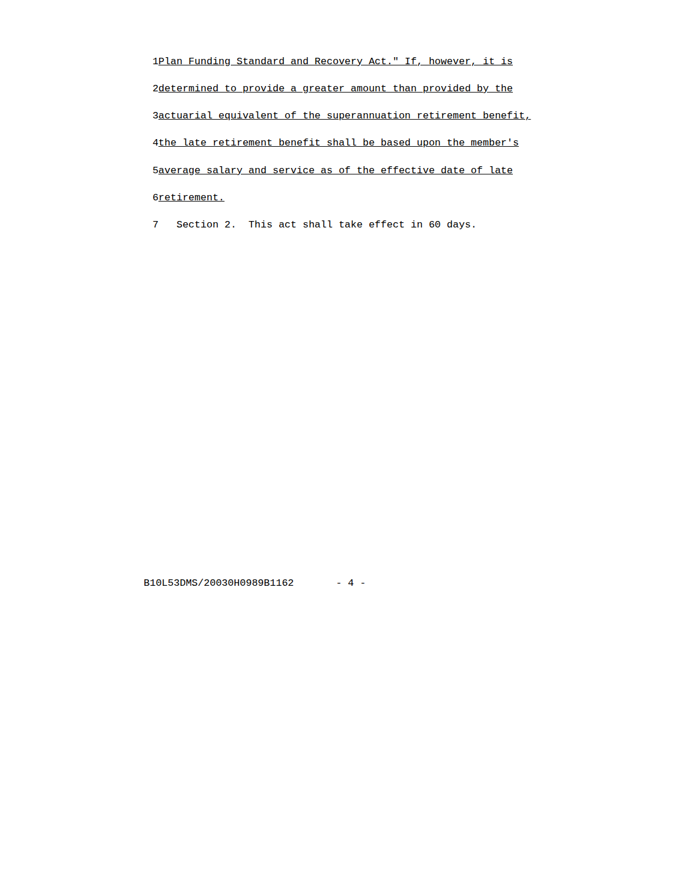| 1 | Plan Funding Standard and Recovery Act." If, however, it is |
| 2 | determined to provide a greater amount than provided by the |
| 3 | actuarial equivalent of the superannuation retirement benefit, |
| 4 | the late retirement benefit shall be based upon the member's |
| 5 | average salary and service as of the effective date of late |
| 6 | retirement. |
| 7 | Section 2. This act shall take effect in 60 days. |
B10L53DMS/20030H0989B1162
- 4 -